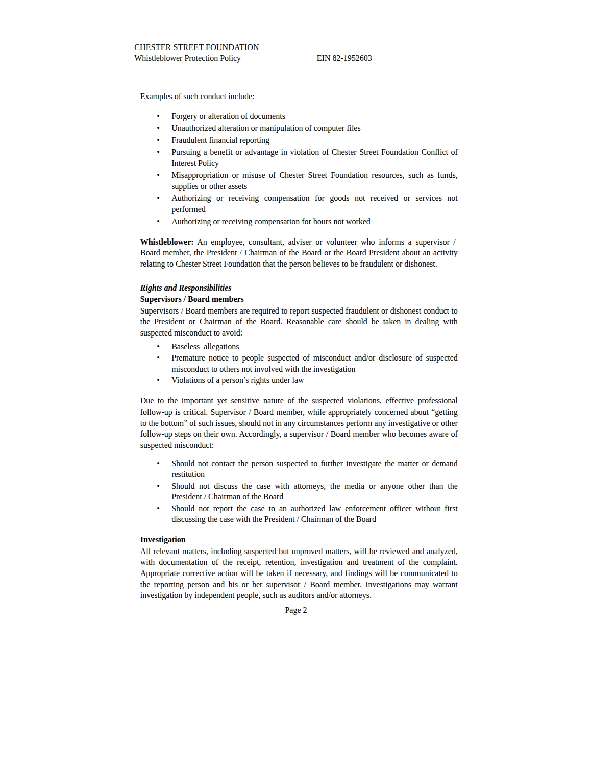CHESTER STREET FOUNDATION
Whistleblower Protection Policy EIN 82-1952603
Examples of such conduct include:
Forgery or alteration of documents
Unauthorized alteration or manipulation of computer files
Fraudulent financial reporting
Pursuing a benefit or advantage in violation of Chester Street Foundation Conflict of Interest Policy
Misappropriation or misuse of Chester Street Foundation resources, such as funds, supplies or other assets
Authorizing or receiving compensation for goods not received or services not performed
Authorizing or receiving compensation for hours not worked
Whistleblower: An employee, consultant, adviser or volunteer who informs a supervisor / Board member, the President / Chairman of the Board or the Board President about an activity relating to Chester Street Foundation that the person believes to be fraudulent or dishonest.
Rights and Responsibilities
Supervisors / Board members
Supervisors / Board members are required to report suspected fraudulent or dishonest conduct to the President or Chairman of the Board. Reasonable care should be taken in dealing with suspected misconduct to avoid:
Baseless allegations
Premature notice to people suspected of misconduct and/or disclosure of suspected misconduct to others not involved with the investigation
Violations of a person’s rights under law
Due to the important yet sensitive nature of the suspected violations, effective professional follow-up is critical. Supervisor / Board member, while appropriately concerned about “getting to the bottom” of such issues, should not in any circumstances perform any investigative or other follow-up steps on their own. Accordingly, a supervisor / Board member who becomes aware of suspected misconduct:
Should not contact the person suspected to further investigate the matter or demand restitution
Should not discuss the case with attorneys, the media or anyone other than the President / Chairman of the Board
Should not report the case to an authorized law enforcement officer without first discussing the case with the President / Chairman of the Board
Investigation
All relevant matters, including suspected but unproved matters, will be reviewed and analyzed, with documentation of the receipt, retention, investigation and treatment of the complaint. Appropriate corrective action will be taken if necessary, and findings will be communicated to the reporting person and his or her supervisor / Board member. Investigations may warrant investigation by independent people, such as auditors and/or attorneys.
Page 2